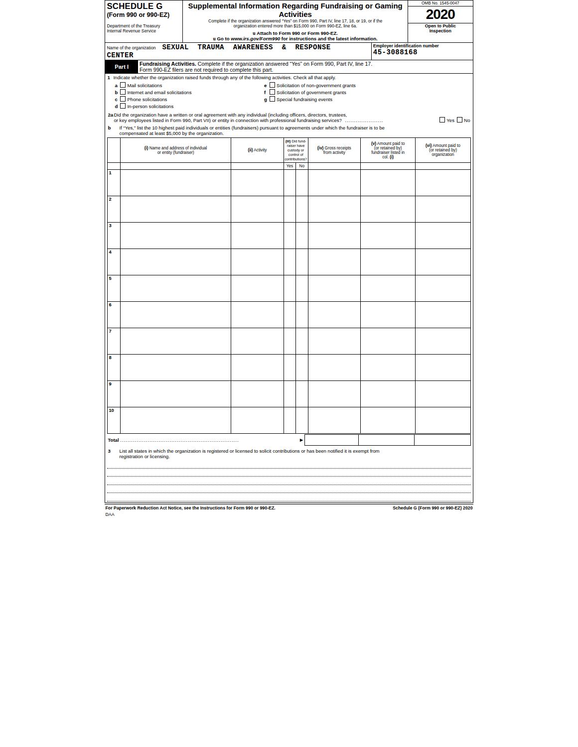| SCHEDULE G (Form 990 or 990-EZ) Department of the Treasury Internal Revenue Service | Supplemental Information Regarding Fundraising or Gaming Activities Complete if the organization answered “Yes” on Form 990, Part IV, line 17, 18, or 19, or if the organization entered more than $15,000 on Form 990-EZ, line 6a. u Attach to Form 990 or Form 990-EZ. u Go to www.irs.gov/Form990 for instructions and the latest information. | OMB No. 1545-0047 2020 Open to Public Inspection |
| Name of the organization SEXUAL TRAUMA AWARENESS & RESPONSE CENTER | Employer identification number 45-3088168 |
| Part I | Fundraising Activities. Complete if the organization answered “Yes” on Form 990, Part IV, line 17. Form 990-EZ filers are not required to complete this part. |
| 1 Indicate whether the organization raised funds through any of the following activities. Check all that apply. / a Mail solicitations / e Solicitation of non-government grants / / b Internet and email solicitations / f Solicitation of government grants / / c Phone solicitations / g Special fundraising events / / d In-person solicitations / / / 2a Did the organization have a written or oral agreement with any individual (including officers, directors, trustees, or key employees listed in Form 990, Part VII) or entity in connection with professional fundraising services? ..................... / Yes No / / b / If “Yes,” list the 10 highest paid individuals or entities (fundraisers) pursuant to agreements under which the fundraiser is to be compensated at least $5,000 by the organization. / / / (i) Name and address of individual or entity (fundraiser) / (ii) Activity / (iii) Did fund- raiser have custody or control of contributions? / (iv) Gross receipts from activity / (v) Amount paid to (or retained by) fundraiser listed in col. (i) / (vi) Amount paid to (or retained by) organization / / --- / --- / --- / --- / --- / --- / --- / / / / / Yes / No / / / / / 1 / / / / / / / / / 2 / / / / / / / / / 3 / / / / / / / / / 4 / / / / / / / / / 5 / / / / / / / / / 6 / / / / / / / / / 7 / / / / / / / / / 8 / / / / / / / / / 9 / / / / / / / / / 10 / / / / / / / / / Total ................................................................. / ► / / / / / 3 / List all states in which the organization is registered or licensed to solicit contributions or has been notified it is exempt from registration or licensing. / |
| For Paperwork Reduction Act Notice, see the Instructions for Form 990 or 990-EZ. | Schedule G (Form 990 or 990-EZ) 2020 |
| DAA | |